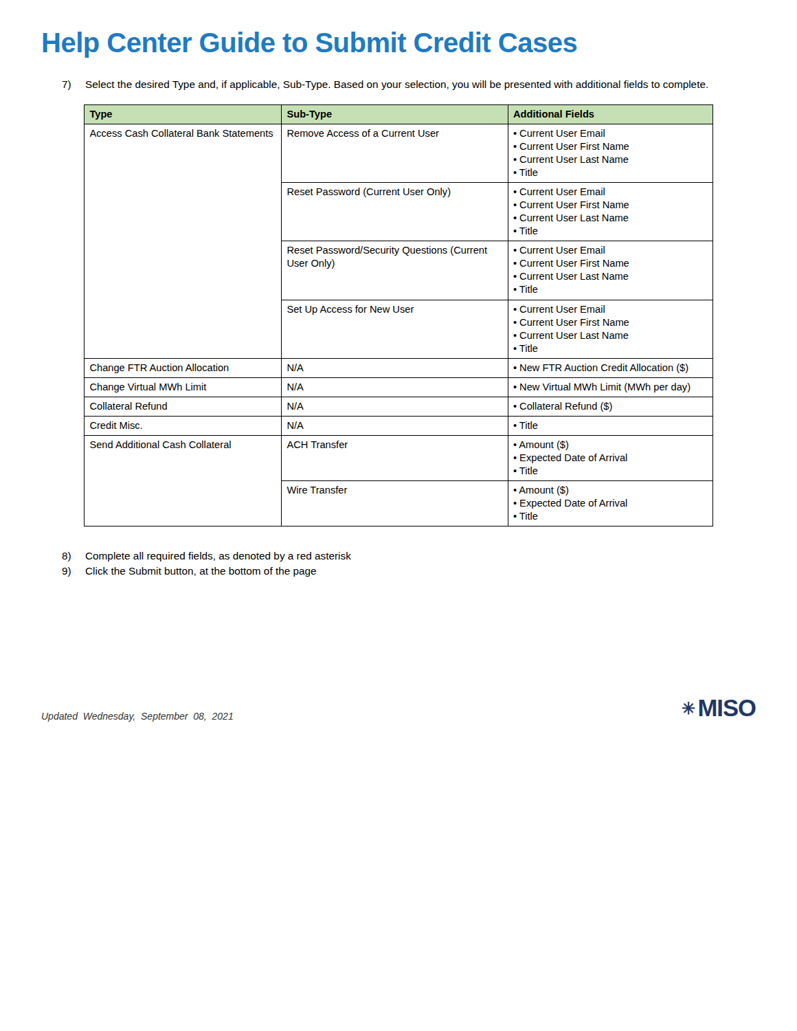Help Center Guide to Submit Credit Cases
7) Select the desired Type and, if applicable, Sub-Type. Based on your selection, you will be presented with additional fields to complete.
| Type | Sub-Type | Additional Fields |
| --- | --- | --- |
| Access Cash Collateral Bank Statements | Remove Access of a Current User | • Current User Email • Current User First Name • Current User Last Name • Title |
| Reset Password (Current User Only) | • Current User Email • Current User First Name • Current User Last Name • Title |
| Reset Password/Security Questions (Current User Only) | • Current User Email • Current User First Name • Current User Last Name • Title |
| Set Up Access for New User | • Current User Email • Current User First Name • Current User Last Name • Title |
| Change FTR Auction Allocation | N/A | • New FTR Auction Credit Allocation ($) |
| Change Virtual MWh Limit | N/A | • New Virtual MWh Limit (MWh per day) |
| Collateral Refund | N/A | • Collateral Refund ($) |
| Credit Misc. | N/A | • Title |
| Send Additional Cash Collateral | ACH Transfer | • Amount ($) • Expected Date of Arrival • Title |
| Wire Transfer | • Amount ($) • Expected Date of Arrival • Title |
8) Complete all required fields, as denoted by a red asterisk
9) Click the Submit button, at the bottom of the page
Updated Wednesday, September 08, 2021
✳MISO